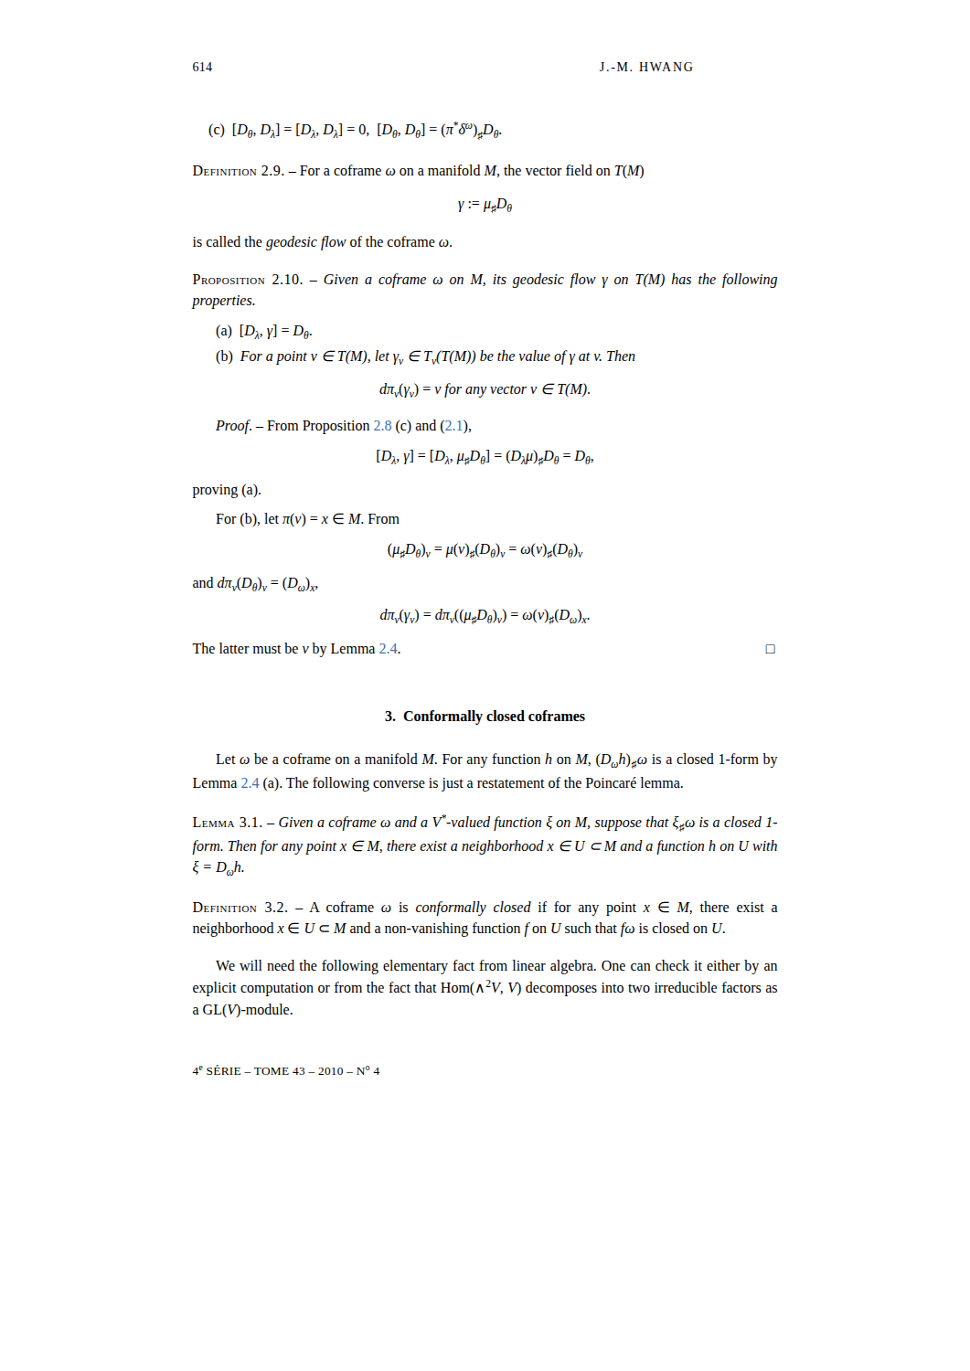614 J.-M. HWANG
(c) [Dθ, Dλ] = [Dλ, Dλ] = 0, [Dθ, Dθ] = (π*δω)♯Dθ.
Definition 2.9. – For a coframe ω on a manifold M, the vector field on T(M)
γ := μ♯Dθ
is called the geodesic flow of the coframe ω.
Proposition 2.10. – Given a coframe ω on M, its geodesic flow γ on T(M) has the following properties.
(a) [Dλ, γ] = Dθ.
(b) For a point v ∈ T(M), let γv ∈ Tv(T(M)) be the value of γ at v. Then
dπv(γv) = v for any vector v ∈ T(M).
Proof. – From Proposition 2.8 (c) and (2.1),
[Dλ, γ] = [Dλ, μ♯Dθ] = (Dλμ)♯Dθ = Dθ,
proving (a).
For (b), let π(v) = x ∈ M. From
(μ♯Dθ)v = μ(v)♯(Dθ)v = ω(v)♯(Dθ)v
and dπv(Dθ)v = (Dω)x,
dπv(γv) = dπv((μ♯Dθ)v) = ω(v)♯(Dω)x.
The latter must be v by Lemma 2.4.□
3. Conformally closed coframes
Let ω be a coframe on a manifold M. For any function h on M, (Dωh)♯ω is a closed 1-form by Lemma 2.4 (a). The following converse is just a restatement of the Poincaré lemma.
Lemma 3.1. – Given a coframe ω and a V*-valued function ξ on M, suppose that ξ♯ω is a closed 1-form. Then for any point x ∈ M, there exist a neighborhood x ∈ U ⊂ M and a function h on U with ξ = Dωh.
Definition 3.2. – A coframe ω is conformally closed if for any point x ∈ M, there exist a neighborhood x ∈ U ⊂ M and a non-vanishing function f on U such that fω is closed on U.
We will need the following elementary fact from linear algebra. One can check it either by an explicit computation or from the fact that Hom(∧2V, V) decomposes into two irreducible factors as a GL(V)-module.
4e SÉRIE – TOME 43 – 2010 – No 4